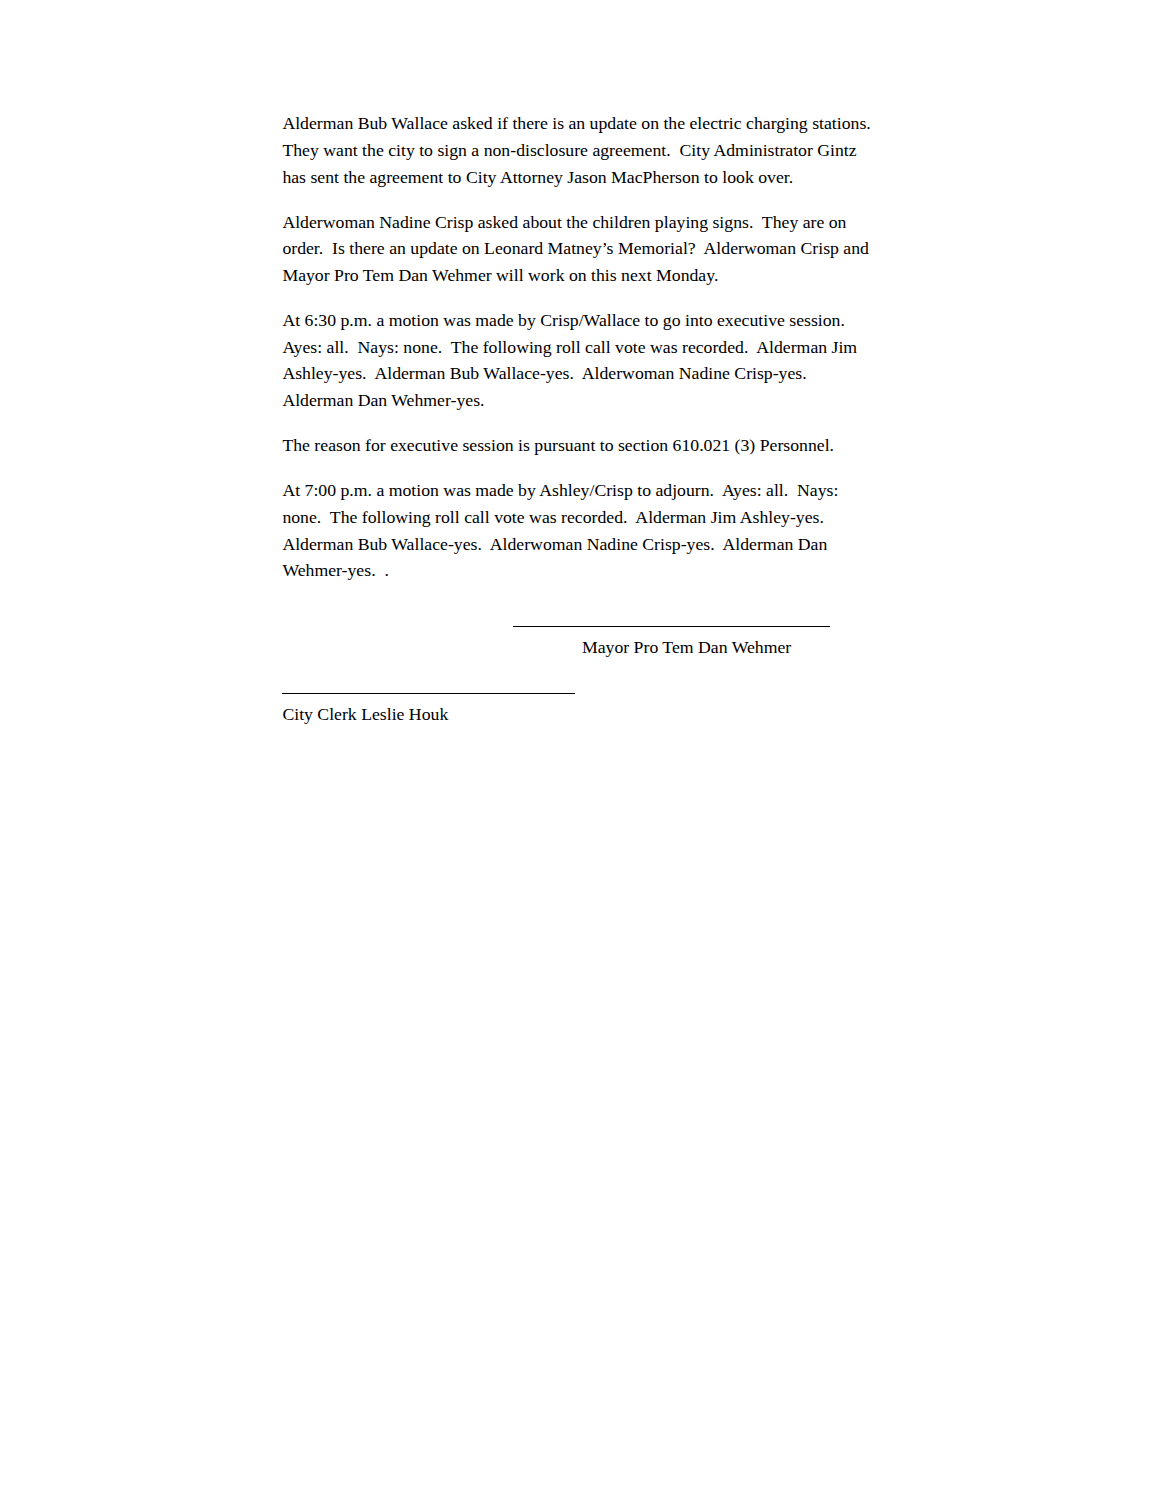Alderman Bub Wallace asked if there is an update on the electric charging stations. They want the city to sign a non-disclosure agreement. City Administrator Gintz has sent the agreement to City Attorney Jason MacPherson to look over.
Alderwoman Nadine Crisp asked about the children playing signs. They are on order. Is there an update on Leonard Matney’s Memorial? Alderwoman Crisp and Mayor Pro Tem Dan Wehmer will work on this next Monday.
At 6:30 p.m. a motion was made by Crisp/Wallace to go into executive session. Ayes: all. Nays: none. The following roll call vote was recorded. Alderman Jim Ashley-yes. Alderman Bub Wallace-yes. Alderwoman Nadine Crisp-yes. Alderman Dan Wehmer-yes.
The reason for executive session is pursuant to section 610.021 (3) Personnel.
At 7:00 p.m. a motion was made by Ashley/Crisp to adjourn. Ayes: all. Nays: none. The following roll call vote was recorded. Alderman Jim Ashley-yes. Alderman Bub Wallace-yes. Alderwoman Nadine Crisp-yes. Alderman Dan Wehmer-yes. .
Mayor Pro Tem Dan Wehmer
City Clerk Leslie Houk